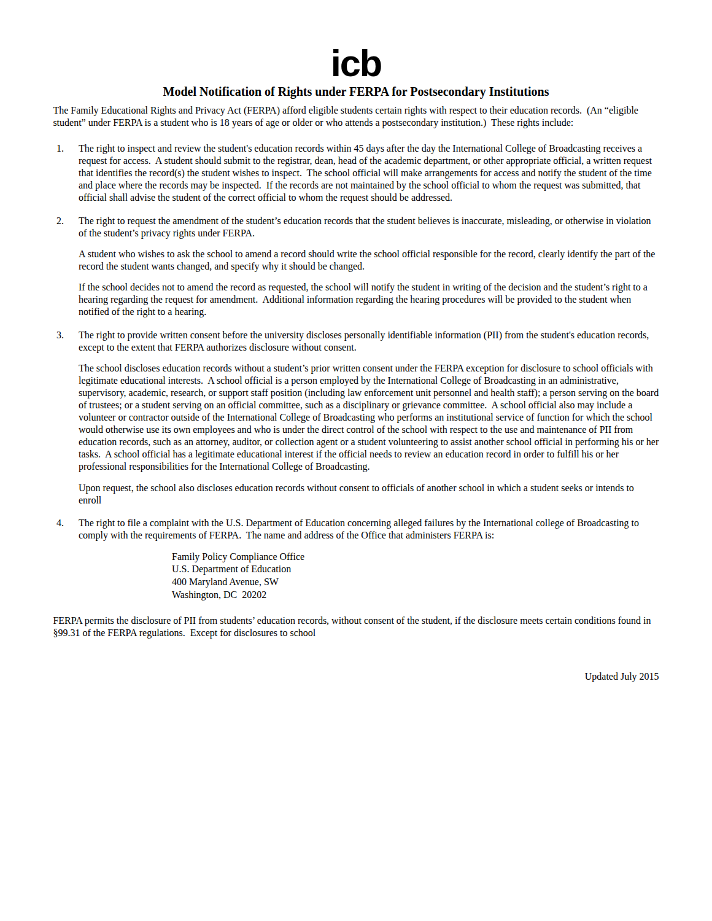icb
Model Notification of Rights under FERPA for Postsecondary Institutions
The Family Educational Rights and Privacy Act (FERPA) afford eligible students certain rights with respect to their education records. (An “eligible student” under FERPA is a student who is 18 years of age or older or who attends a postsecondary institution.) These rights include:
The right to inspect and review the student's education records within 45 days after the day the International College of Broadcasting receives a request for access. A student should submit to the registrar, dean, head of the academic department, or other appropriate official, a written request that identifies the record(s) the student wishes to inspect. The school official will make arrangements for access and notify the student of the time and place where the records may be inspected. If the records are not maintained by the school official to whom the request was submitted, that official shall advise the student of the correct official to whom the request should be addressed.
The right to request the amendment of the student’s education records that the student believes is inaccurate, misleading, or otherwise in violation of the student’s privacy rights under FERPA.
A student who wishes to ask the school to amend a record should write the school official responsible for the record, clearly identify the part of the record the student wants changed, and specify why it should be changed.
If the school decides not to amend the record as requested, the school will notify the student in writing of the decision and the student’s right to a hearing regarding the request for amendment. Additional information regarding the hearing procedures will be provided to the student when notified of the right to a hearing.
The right to provide written consent before the university discloses personally identifiable information (PII) from the student's education records, except to the extent that FERPA authorizes disclosure without consent.
The school discloses education records without a student’s prior written consent under the FERPA exception for disclosure to school officials with legitimate educational interests. A school official is a person employed by the International College of Broadcasting in an administrative, supervisory, academic, research, or support staff position (including law enforcement unit personnel and health staff); a person serving on the board of trustees; or a student serving on an official committee, such as a disciplinary or grievance committee. A school official also may include a volunteer or contractor outside of the International College of Broadcasting who performs an institutional service of function for which the school would otherwise use its own employees and who is under the direct control of the school with respect to the use and maintenance of PII from education records, such as an attorney, auditor, or collection agent or a student volunteering to assist another school official in performing his or her tasks. A school official has a legitimate educational interest if the official needs to review an educa­tion record in order to fulfill his or her professional responsibilities for the International College of Broadcasting.
Upon request, the school also discloses education records without consent to officials of another school in which a student seeks or intends to enroll
The right to file a complaint with the U.S. Department of Education concerning alleged failures by the International college of Broadcasting to comply with the requirements of FERPA. The name and address of the Office that administers FERPA is:
Family Policy Compliance Office
U.S. Department of Education
400 Maryland Avenue, SW
Washington, DC 20202
FERPA permits the disclosure of PII from students’ education records, without consent of the student, if the disclosure meets certain conditions found in §99.31 of the FERPA regulations. Except for disclosures to school
Updated July 2015